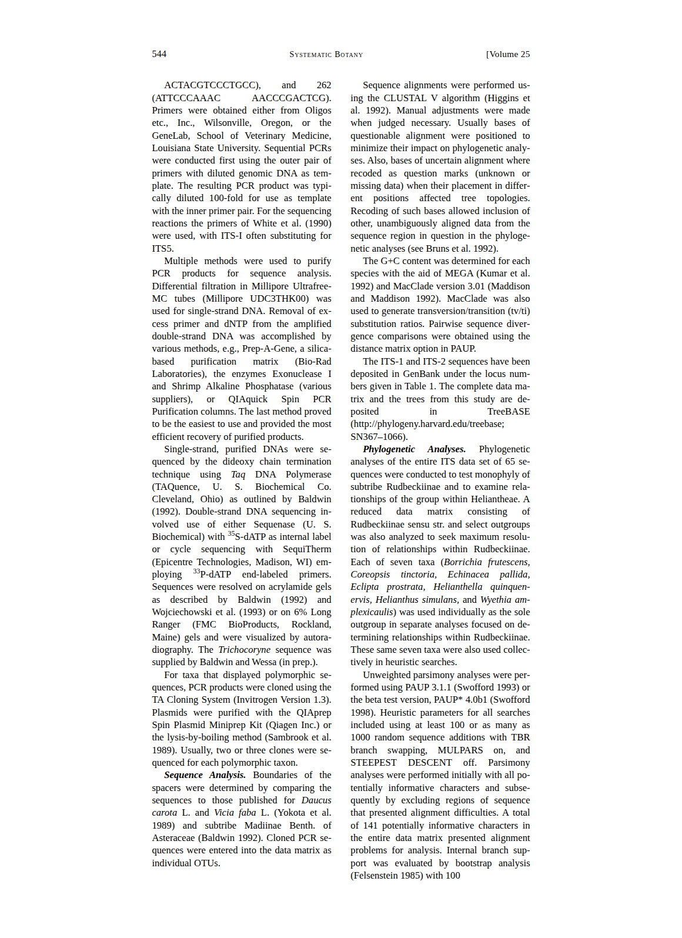544 Systematic Botany [Volume 25
ACTACGTCCCTGCC), and 262 (ATTCCCAAAC AACCCGACTCG). Primers were obtained either from Oligos etc., Inc., Wilsonville, Oregon, or the GeneLab, School of Veterinary Medicine, Louisiana State University. Sequential PCRs were conducted first using the outer pair of primers with diluted genomic DNA as template. The resulting PCR product was typically diluted 100-fold for use as template with the inner primer pair. For the sequencing reactions the primers of White et al. (1990) were used, with ITS-I often substituting for ITS5.
Multiple methods were used to purify PCR products for sequence analysis. Differential filtration in Millipore Ultrafree-MC tubes (Millipore UDC3THK00) was used for single-strand DNA. Removal of excess primer and dNTP from the amplified double-strand DNA was accomplished by various methods, e.g., Prep-A-Gene, a silica-based purification matrix (Bio-Rad Laboratories), the enzymes Exonuclease I and Shrimp Alkaline Phosphatase (various suppliers), or QIAquick Spin PCR Purification columns. The last method proved to be the easiest to use and provided the most efficient recovery of purified products.
Single-strand, purified DNAs were sequenced by the dideoxy chain termination technique using Taq DNA Polymerase (TAQuence, U. S. Biochemical Co. Cleveland, Ohio) as outlined by Baldwin (1992). Double-strand DNA sequencing involved use of either Sequenase (U. S. Biochemical) with 35S-dATP as internal label or cycle sequencing with SequiTherm (Epicentre Technologies, Madison, WI) employing 33P-dATP end-labeled primers. Sequences were resolved on acrylamide gels as described by Baldwin (1992) and Wojciechowski et al. (1993) or on 6% Long Ranger (FMC BioProducts, Rockland, Maine) gels and were visualized by autoradiography. The Trichocoryne sequence was supplied by Baldwin and Wessa (in prep.).
For taxa that displayed polymorphic sequences, PCR products were cloned using the TA Cloning System (Invitrogen Version 1.3). Plasmids were purified with the QIAprep Spin Plasmid Miniprep Kit (Qiagen Inc.) or the lysis-by-boiling method (Sambrook et al. 1989). Usually, two or three clones were sequenced for each polymorphic taxon.
Sequence Analysis. Boundaries of the spacers were determined by comparing the sequences to those published for Daucus carota L. and Vicia faba L. (Yokota et al. 1989) and subtribe Madiinae Benth. of Asteraceae (Baldwin 1992). Cloned PCR sequences were entered into the data matrix as individual OTUs.
Sequence alignments were performed using the CLUSTAL V algorithm (Higgins et al. 1992). Manual adjustments were made when judged necessary. Usually bases of questionable alignment were positioned to minimize their impact on phylogenetic analyses. Also, bases of uncertain alignment where recoded as question marks (unknown or missing data) when their placement in different positions affected tree topologies. Recoding of such bases allowed inclusion of other, unambiguously aligned data from the sequence region in question in the phylogenetic analyses (see Bruns et al. 1992).
The G+C content was determined for each species with the aid of MEGA (Kumar et al. 1992) and MacClade version 3.01 (Maddison and Maddison 1992). MacClade was also used to generate transversion/transition (tv/ti) substitution ratios. Pairwise sequence divergence comparisons were obtained using the distance matrix option in PAUP.
The ITS-1 and ITS-2 sequences have been deposited in GenBank under the locus numbers given in Table 1. The complete data matrix and the trees from this study are deposited in TreeBASE (http://phylogeny.harvard.edu/treebase; SN367–1066).
Phylogenetic Analyses. Phylogenetic analyses of the entire ITS data set of 65 sequences were conducted to test monophyly of subtribe Rudbeckiinae and to examine relationships of the group within Heliantheae. A reduced data matrix consisting of Rudbeckiinae sensu str. and select outgroups was also analyzed to seek maximum resolution of relationships within Rudbeckiinae. Each of seven taxa (Borrichia frutescens, Coreopsis tinctoria, Echinacea pallida, Eclipta prostrata, Helianthella quinquenervis, Helianthus simulans, and Wyethia amplexicaulis) was used individually as the sole outgroup in separate analyses focused on determining relationships within Rudbeckiinae. These same seven taxa were also used collectively in heuristic searches.
Unweighted parsimony analyses were performed using PAUP 3.1.1 (Swofford 1993) or the beta test version, PAUP* 4.0b1 (Swofford 1998). Heuristic parameters for all searches included using at least 100 or as many as 1000 random sequence additions with TBR branch swapping, MULPARS on, and STEEPEST DESCENT off. Parsimony analyses were performed initially with all potentially informative characters and subsequently by excluding regions of sequence that presented alignment difficulties. A total of 141 potentially informative characters in the entire data matrix presented alignment problems for analysis. Internal branch support was evaluated by bootstrap analysis (Felsenstein 1985) with 100